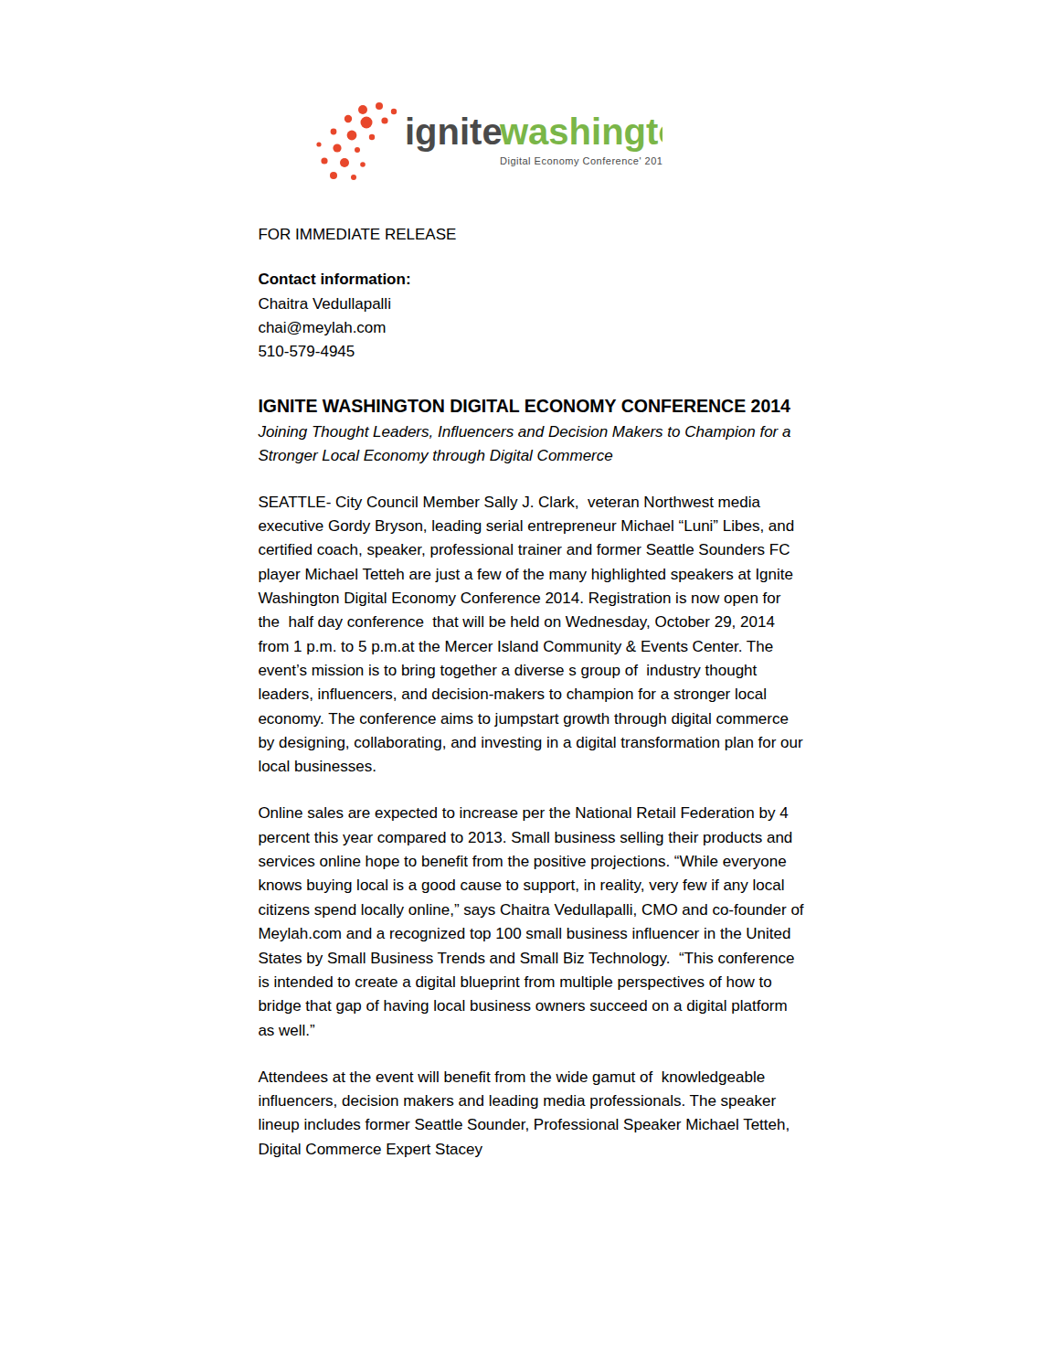ignite washington Digital Economy Conference' 2014
FOR IMMEDIATE RELEASE
Contact information:
Chaitra Vedullapalli
chai@meylah.com
510-579-4945
IGNITE WASHINGTON DIGITAL ECONOMY CONFERENCE 2014
Joining Thought Leaders, Influencers and Decision Makers to Champion for a Stronger Local Economy through Digital Commerce
SEATTLE- City Council Member Sally J. Clark, veteran Northwest media executive Gordy Bryson, leading serial entrepreneur Michael “Luni” Libes, and certified coach, speaker, professional trainer and former Seattle Sounders FC player Michael Tetteh are just a few of the many highlighted speakers at Ignite Washington Digital Economy Conference 2014. Registration is now open for the half day conference that will be held on Wednesday, October 29, 2014 from 1 p.m. to 5 p.m.at the Mercer Island Community & Events Center. The event’s mission is to bring together a diverse s group of industry thought leaders, influencers, and decision-makers to champion for a stronger local economy. The conference aims to jumpstart growth through digital commerce by designing, collaborating, and investing in a digital transformation plan for our local businesses.
Online sales are expected to increase per the National Retail Federation by 4 percent this year compared to 2013. Small business selling their products and services online hope to benefit from the positive projections. “While everyone knows buying local is a good cause to support, in reality, very few if any local citizens spend locally online,” says Chaitra Vedullapalli, CMO and co-founder of Meylah.com and a recognized top 100 small business influencer in the United States by Small Business Trends and Small Biz Technology. “This conference is intended to create a digital blueprint from multiple perspectives of how to bridge that gap of having local business owners succeed on a digital platform as well.”
Attendees at the event will benefit from the wide gamut of knowledgeable influencers, decision makers and leading media professionals. The speaker lineup includes former Seattle Sounder, Professional Speaker Michael Tetteh, Digital Commerce Expert Stacey